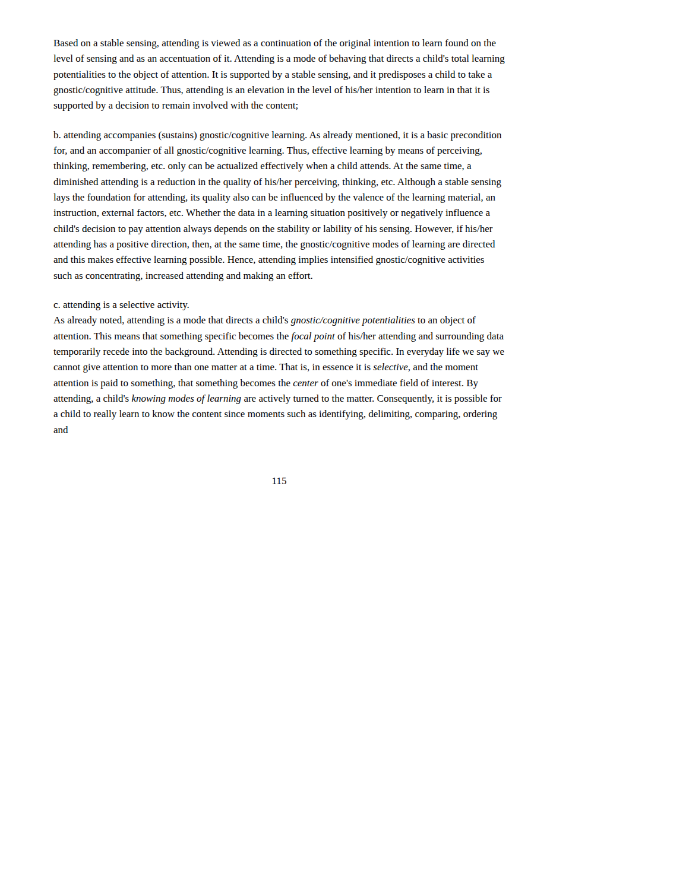Based on a stable sensing, attending is viewed as a continuation of the original intention to learn found on the level of sensing and as an accentuation of it. Attending is a mode of behaving that directs a child's total learning potentialities to the object of attention. It is supported by a stable sensing, and it predisposes a child to take a gnostic/cognitive attitude. Thus, attending is an elevation in the level of his/her intention to learn in that it is supported by a decision to remain involved with the content;
b. attending accompanies (sustains) gnostic/cognitive learning. As already mentioned, it is a basic precondition for, and an accompanier of all gnostic/cognitive learning. Thus, effective learning by means of perceiving, thinking, remembering, etc. only can be actualized effectively when a child attends. At the same time, a diminished attending is a reduction in the quality of his/her perceiving, thinking, etc. Although a stable sensing lays the foundation for attending, its quality also can be influenced by the valence of the learning material, an instruction, external factors, etc. Whether the data in a learning situation positively or negatively influence a child's decision to pay attention always depends on the stability or lability of his sensing. However, if his/her attending has a positive direction, then, at the same time, the gnostic/cognitive modes of learning are directed and this makes effective learning possible. Hence, attending implies intensified gnostic/cognitive activities such as concentrating, increased attending and making an effort.
c. attending is a selective activity.
As already noted, attending is a mode that directs a child's gnostic/cognitive potentialities to an object of attention. This means that something specific becomes the focal point of his/her attending and surrounding data temporarily recede into the background. Attending is directed to something specific. In everyday life we say we cannot give attention to more than one matter at a time. That is, in essence it is selective, and the moment attention is paid to something, that something becomes the center of one's immediate field of interest. By attending, a child's knowing modes of learning are actively turned to the matter. Consequently, it is possible for a child to really learn to know the content since moments such as identifying, delimiting, comparing, ordering and
115